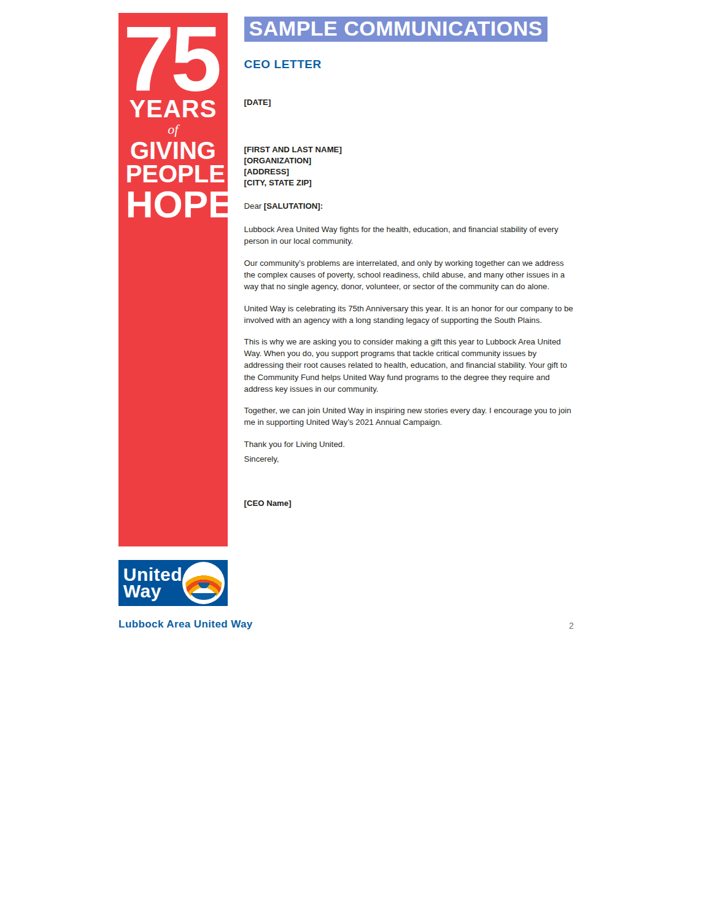75
YEARS
of
GIVING
PEOPLE
HOPE
Sample Communications
CEO Letter
[DATE]
[FIRST AND LAST NAME]
[ORGANIZATION]
[ADDRESS]
[CITY, STATE ZIP]
Dear [SALUTATION]:
Lubbock Area United Way fights for the health, education, and financial stability of every person in our local community.
Our community’s problems are interrelated, and only by working together can we address the complex causes of poverty, school readiness, child abuse, and many other issues in a way that no single agency, donor, volunteer, or sector of the community can do alone.
United Way is celebrating its 75th Anniversary this year. It is an honor for our company to be involved with an agency with a long standing legacy of supporting the South Plains.
This is why we are asking you to consider making a gift this year to Lubbock Area United Way. When you do, you support programs that tackle critical community issues by addressing their root causes related to health, education, and financial stability. Your gift to the Community Fund helps United Way fund programs to the degree they require and address key issues in our community.
Together, we can join United Way in inspiring new stories every day. I encourage you to join me in supporting United Way’s 2021 Annual Campaign.
Thank you for Living United.
Sincerely,
[CEO Name]
United
Way
Lubbock Area United Way 2